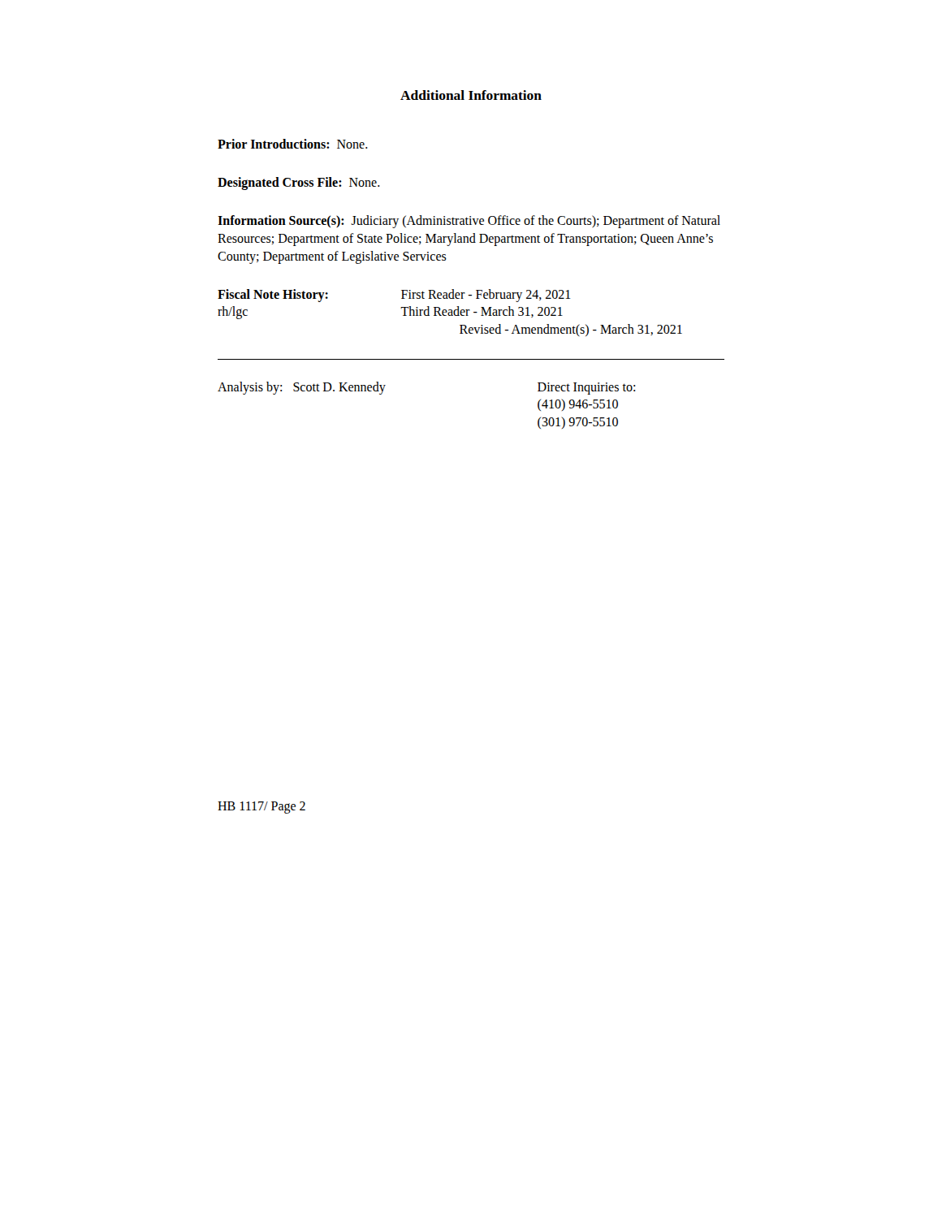Additional Information
Prior Introductions: None.
Designated Cross File: None.
Information Source(s): Judiciary (Administrative Office of the Courts); Department of Natural Resources; Department of State Police; Maryland Department of Transportation; Queen Anne’s County; Department of Legislative Services
Fiscal Note History:
First Reader - February 24, 2021
rh/lgc
Third Reader - March 31, 2021
Revised - Amendment(s) - March 31, 2021
Analysis by: Scott D. Kennedy
Direct Inquiries to:
(410) 946-5510
(301) 970-5510
HB 1117/ Page 2